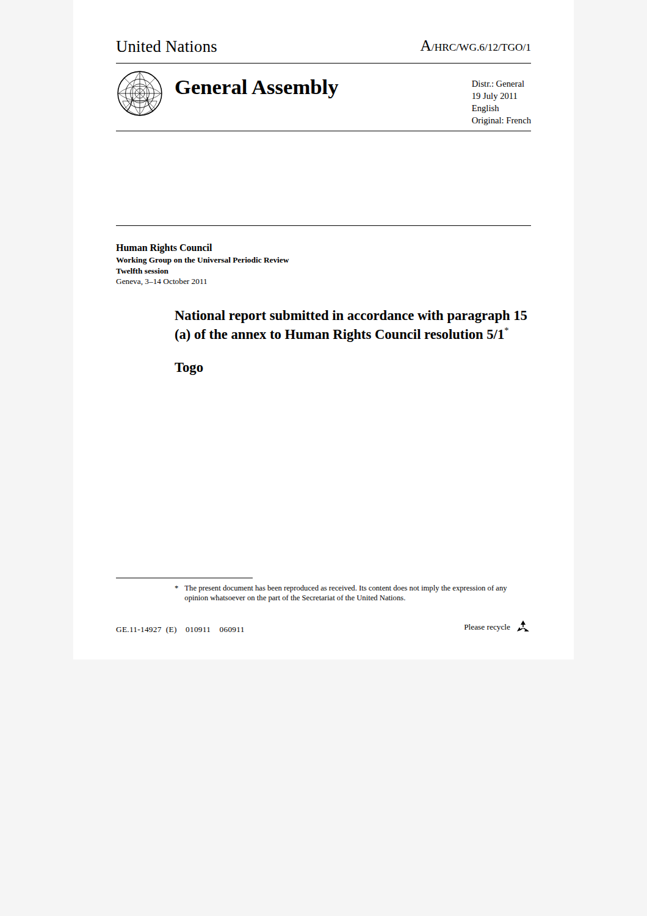United Nations
A/HRC/WG.6/12/TGO/1
General Assembly
Distr.: General
19 July 2011
English
Original: French
Human Rights Council
Working Group on the Universal Periodic Review
Twelfth session
Geneva, 3–14 October 2011
National report submitted in accordance with paragraph 15 (a) of the annex to Human Rights Council resolution 5/1*
Togo
* The present document has been reproduced as received. Its content does not imply the expression of any opinion whatsoever on the part of the Secretariat of the United Nations.
GE.11-14927 (E) 010911 060911
Please recycle